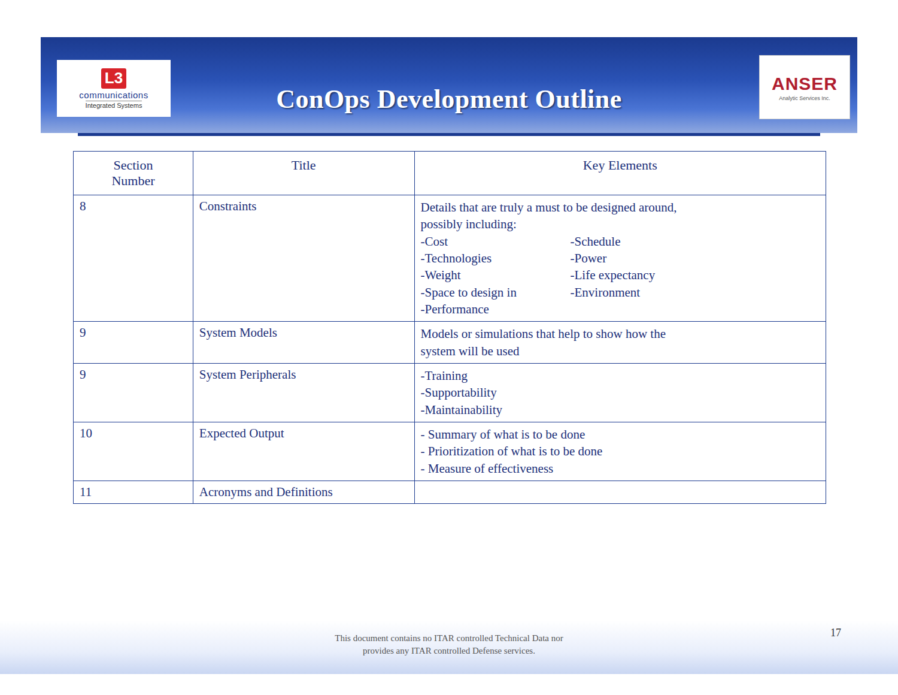ConOps Development Outline
L3
communications
Integrated Systems
ANSER
Analytic Services Inc.
| Section Number | Title | Key Elements |
| --- | --- | --- |
| 8 | Constraints | Details that are truly a must to be designed around, possibly including: -Cost -Schedule -Technologies -Power -Weight -Life expectancy -Space to design in -Environment -Performance |
| 9 | System Models | Models or simulations that help to show how the system will be used |
| 9 | System Peripherals | -Training -Supportability -Maintainability |
| 10 | Expected Output | - Summary of what is to be done - Prioritization of what is to be done - Measure of effectiveness |
| 11 | Acronyms and Definitions | |
This document contains no ITAR controlled Technical Data nor
provides any ITAR controlled Defense services.
17